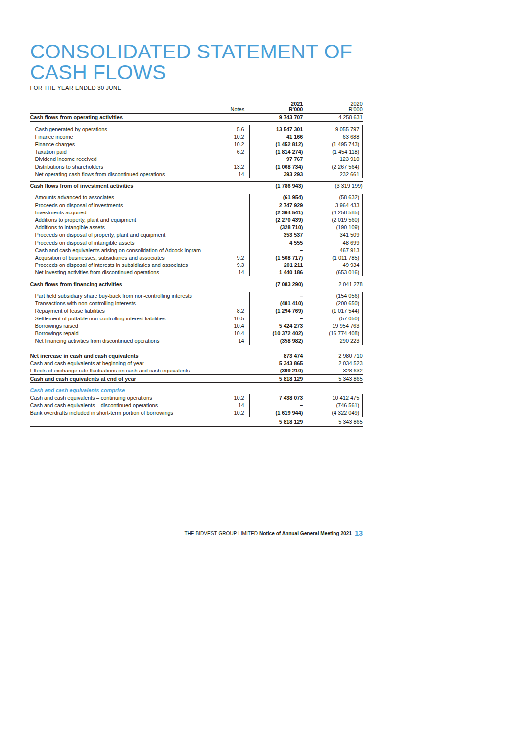Consolidated statement of
cash flows
For the year ended 30 June
| | Notes | 2021 R'000 | 2020 R'000 |
| Cash flows from operating activities | | 9 743 707 | 4 258 631 |
| Cash generated by operations | 5.6 | 13 547 301 | 9 055 797 |
| Finance income | 10.2 | 41 166 | 63 688 |
| Finance charges | 10.2 | (1 452 812) | (1 495 743) |
| Taxation paid | 6.2 | (1 814 274) | (1 454 118) |
| Dividend income received | | 97 767 | 123 910 |
| Distributions to shareholders | 13.2 | (1 068 734) | (2 267 564) |
| Net operating cash flows from discontinued operations | 14 | 393 293 | 232 661 |
| Cash flows from of investment activities | | (1 786 943) | (3 319 199) |
| Amounts advanced to associates | | (61 954) | (58 632) |
| Proceeds on disposal of investments | | 2 747 929 | 3 964 433 |
| Investments acquired | | (2 364 541) | (4 258 585) |
| Additions to property, plant and equipment | | (2 270 439) | (2 019 560) |
| Additions to intangible assets | | (328 710) | (190 109) |
| Proceeds on disposal of property, plant and equipment | | 353 537 | 341 509 |
| Proceeds on disposal of intangible assets | | 4 555 | 48 699 |
| Cash and cash equivalents arising on consolidation of Adcock Ingram | | – | 467 913 |
| Acquisition of businesses, subsidiaries and associates | 9.2 | (1 508 717) | (1 011 785) |
| Proceeds on disposal of interests in subsidiaries and associates | 9.3 | 201 211 | 49 934 |
| Net investing activities from discontinued operations | 14 | 1 440 186 | (653 016) |
| Cash flows from financing activities | | (7 083 290) | 2 041 278 |
| Part held subsidiary share buy-back from non-controlling interests | | – | (154 056) |
| Transactions with non-controlling interests | | (481 410) | (200 650) |
| Repayment of lease liabilities | 8.2 | (1 294 769) | (1 017 544) |
| Settlement of puttable non-controlling interest liabilities | 10.5 | – | (57 050) |
| Borrowings raised | 10.4 | 5 424 273 | 19 954 763 |
| Borrowings repaid | 10.4 | (10 372 402) | (16 774 408) |
| Net financing activities from discontinued operations | 14 | (358 982) | 290 223 |
| Net increase in cash and cash equivalents | | 873 474 | 2 980 710 |
| Cash and cash equivalents at beginning of year | | 5 343 865 | 2 034 523 |
| Effects of exchange rate fluctuations on cash and cash equivalents | | (399 210) | 328 632 |
| Cash and cash equivalents at end of year | | 5 818 129 | 5 343 865 |
| Cash and cash equivalents comprise | | | |
| Cash and cash equivalents – continuing operations | 10.2 | 7 438 073 | 10 412 475 |
| Cash and cash equivalents – discontinued operations | 14 | – | (746 561) |
| Bank overdrafts included in short-term portion of borrowings | 10.2 | (1 619 944) | (4 322 049) |
| | | 5 818 129 | 5 343 865 |
THE BIDVEST GROUP LIMITED Notice of Annual General Meeting 202113